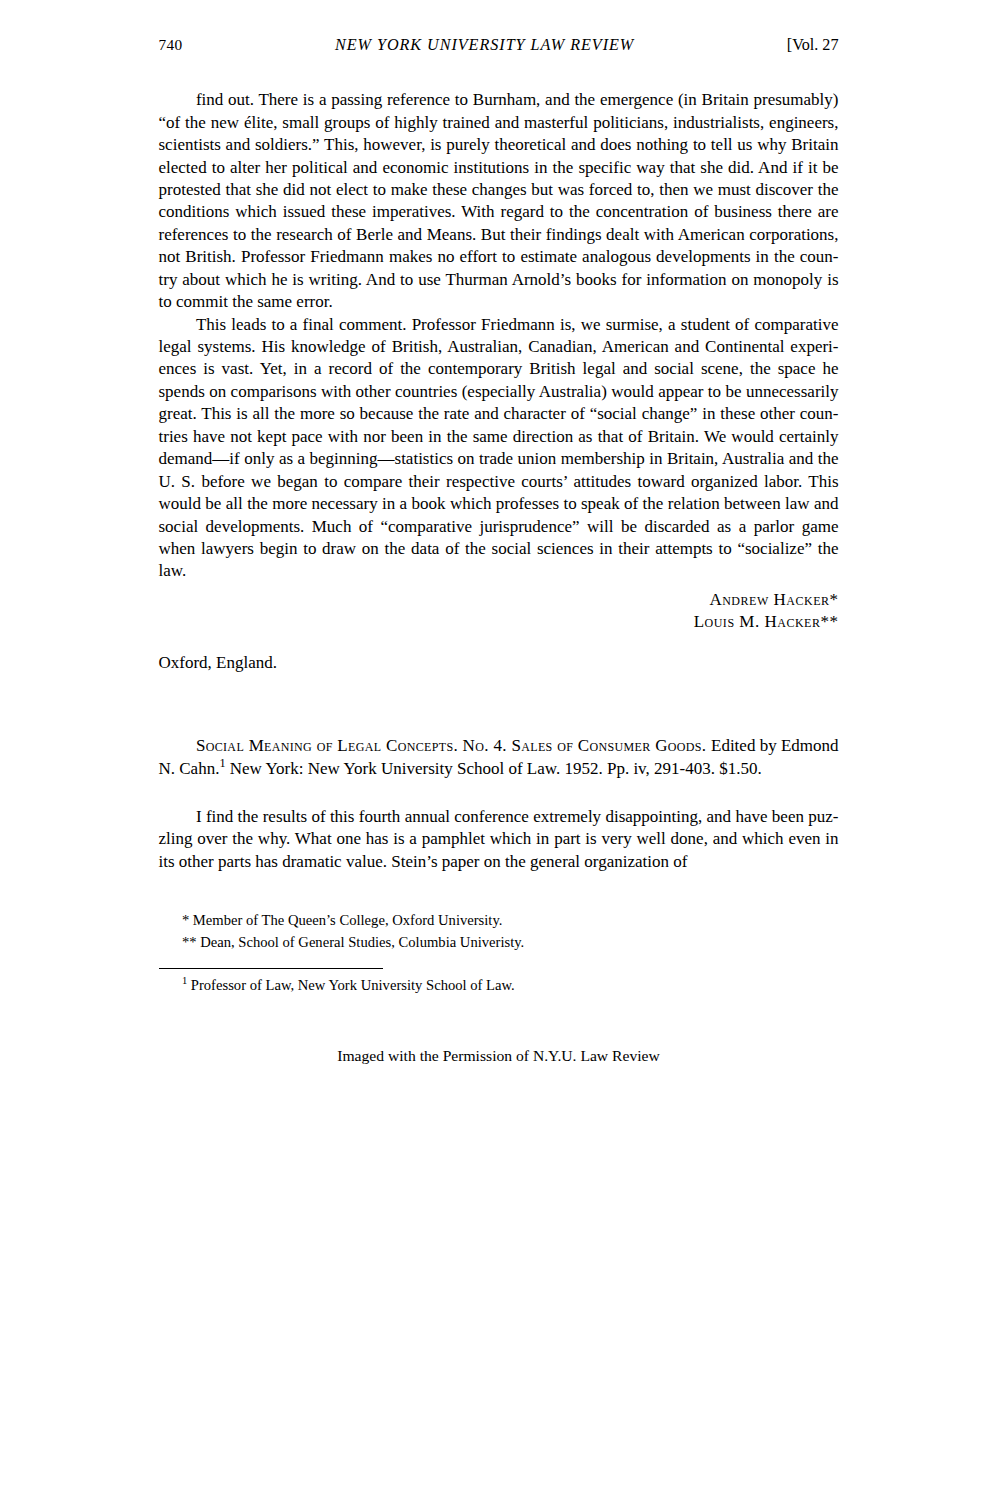740 NEW YORK UNIVERSITY LAW REVIEW [Vol. 27
find out. There is a passing reference to Burnham, and the emergence (in Britain presumably) “of the new élite, small groups of highly trained and masterful politicians, industrialists, engineers, scientists and soldiers.” This, however, is purely theoretical and does nothing to tell us why Britain elected to alter her political and economic institutions in the specific way that she did. And if it be protested that she did not elect to make these changes but was forced to, then we must discover the conditions which issued these imperatives. With regard to the concentration of business there are references to the research of Berle and Means. But their findings dealt with American corporations, not British. Professor Friedmann makes no effort to estimate analogous developments in the country about which he is writing. And to use Thurman Arnold’s books for information on monopoly is to commit the same error.
This leads to a final comment. Professor Friedmann is, we surmise, a student of comparative legal systems. His knowledge of British, Australian, Canadian, American and Continental experiences is vast. Yet, in a record of the contemporary British legal and social scene, the space he spends on comparisons with other countries (especially Australia) would appear to be unnecessarily great. This is all the more so because the rate and character of “social change” in these other countries have not kept pace with nor been in the same direction as that of Britain. We would certainly demand—if only as a beginning—statistics on trade union membership in Britain, Australia and the U. S. before we began to compare their respective courts’ attitudes toward organized labor. This would be all the more necessary in a book which professes to speak of the relation between law and social developments. Much of “comparative jurisprudence” will be discarded as a parlor game when lawyers begin to draw on the data of the social sciences in their attempts to “socialize” the law.
Andrew Hacker* Louis M. Hacker**
Oxford, England.
Social Meaning of Legal Concepts. No. 4. Sales of Consumer Goods. Edited by Edmond N. Cahn.1 New York: New York University School of Law. 1952. Pp. iv, 291-403. $1.50.
I find the results of this fourth annual conference extremely disappointing, and have been puzzling over the why. What one has is a pamphlet which in part is very well done, and which even in its other parts has dramatic value. Stein’s paper on the general organization of
* Member of The Queen’s College, Oxford University.
** Dean, School of General Studies, Columbia Univeristy.
1 Professor of Law, New York University School of Law.
Imaged with the Permission of N.Y.U. Law Review